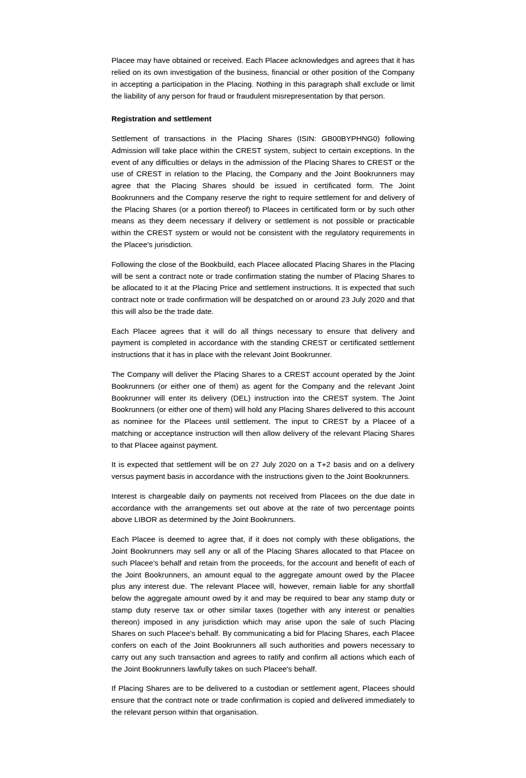Placee may have obtained or received. Each Placee acknowledges and agrees that it has relied on its own investigation of the business, financial or other position of the Company in accepting a participation in the Placing. Nothing in this paragraph shall exclude or limit the liability of any person for fraud or fraudulent misrepresentation by that person.
Registration and settlement
Settlement of transactions in the Placing Shares (ISIN: GB00BYPHNG0) following Admission will take place within the CREST system, subject to certain exceptions. In the event of any difficulties or delays in the admission of the Placing Shares to CREST or the use of CREST in relation to the Placing, the Company and the Joint Bookrunners may agree that the Placing Shares should be issued in certificated form. The Joint Bookrunners and the Company reserve the right to require settlement for and delivery of the Placing Shares (or a portion thereof) to Placees in certificated form or by such other means as they deem necessary if delivery or settlement is not possible or practicable within the CREST system or would not be consistent with the regulatory requirements in the Placee's jurisdiction.
Following the close of the Bookbuild, each Placee allocated Placing Shares in the Placing will be sent a contract note or trade confirmation stating the number of Placing Shares to be allocated to it at the Placing Price and settlement instructions. It is expected that such contract note or trade confirmation will be despatched on or around 23 July 2020 and that this will also be the trade date.
Each Placee agrees that it will do all things necessary to ensure that delivery and payment is completed in accordance with the standing CREST or certificated settlement instructions that it has in place with the relevant Joint Bookrunner.
The Company will deliver the Placing Shares to a CREST account operated by the Joint Bookrunners (or either one of them) as agent for the Company and the relevant Joint Bookrunner will enter its delivery (DEL) instruction into the CREST system. The Joint Bookrunners (or either one of them) will hold any Placing Shares delivered to this account as nominee for the Placees until settlement. The input to CREST by a Placee of a matching or acceptance instruction will then allow delivery of the relevant Placing Shares to that Placee against payment.
It is expected that settlement will be on 27 July 2020 on a T+2 basis and on a delivery versus payment basis in accordance with the instructions given to the Joint Bookrunners.
Interest is chargeable daily on payments not received from Placees on the due date in accordance with the arrangements set out above at the rate of two percentage points above LIBOR as determined by the Joint Bookrunners.
Each Placee is deemed to agree that, if it does not comply with these obligations, the Joint Bookrunners may sell any or all of the Placing Shares allocated to that Placee on such Placee's behalf and retain from the proceeds, for the account and benefit of each of the Joint Bookrunners, an amount equal to the aggregate amount owed by the Placee plus any interest due. The relevant Placee will, however, remain liable for any shortfall below the aggregate amount owed by it and may be required to bear any stamp duty or stamp duty reserve tax or other similar taxes (together with any interest or penalties thereon) imposed in any jurisdiction which may arise upon the sale of such Placing Shares on such Placee's behalf. By communicating a bid for Placing Shares, each Placee confers on each of the Joint Bookrunners all such authorities and powers necessary to carry out any such transaction and agrees to ratify and confirm all actions which each of the Joint Bookrunners lawfully takes on such Placee's behalf.
If Placing Shares are to be delivered to a custodian or settlement agent, Placees should ensure that the contract note or trade confirmation is copied and delivered immediately to the relevant person within that organisation.